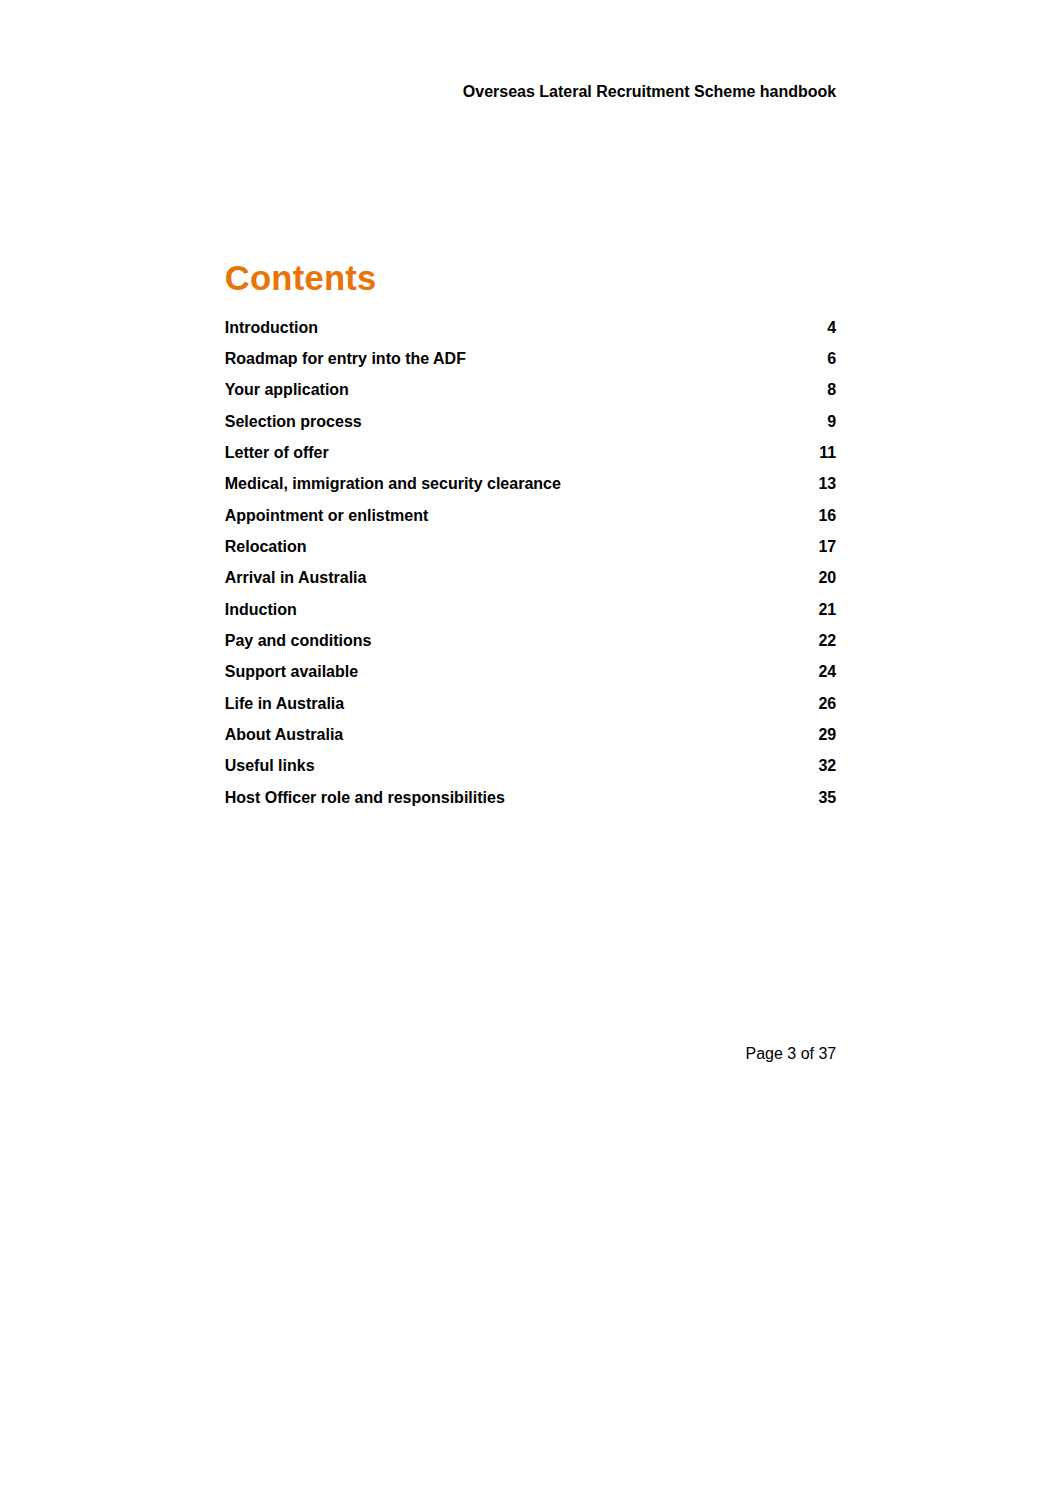Overseas Lateral Recruitment Scheme handbook
Contents
| Introduction | 4 |
| Roadmap for entry into the ADF | 6 |
| Your application | 8 |
| Selection process | 9 |
| Letter of offer | 11 |
| Medical, immigration and security clearance | 13 |
| Appointment or enlistment | 16 |
| Relocation | 17 |
| Arrival in Australia | 20 |
| Induction | 21 |
| Pay and conditions | 22 |
| Support available | 24 |
| Life in Australia | 26 |
| About Australia | 29 |
| Useful links | 32 |
| Host Officer role and responsibilities | 35 |
Page 3 of 37